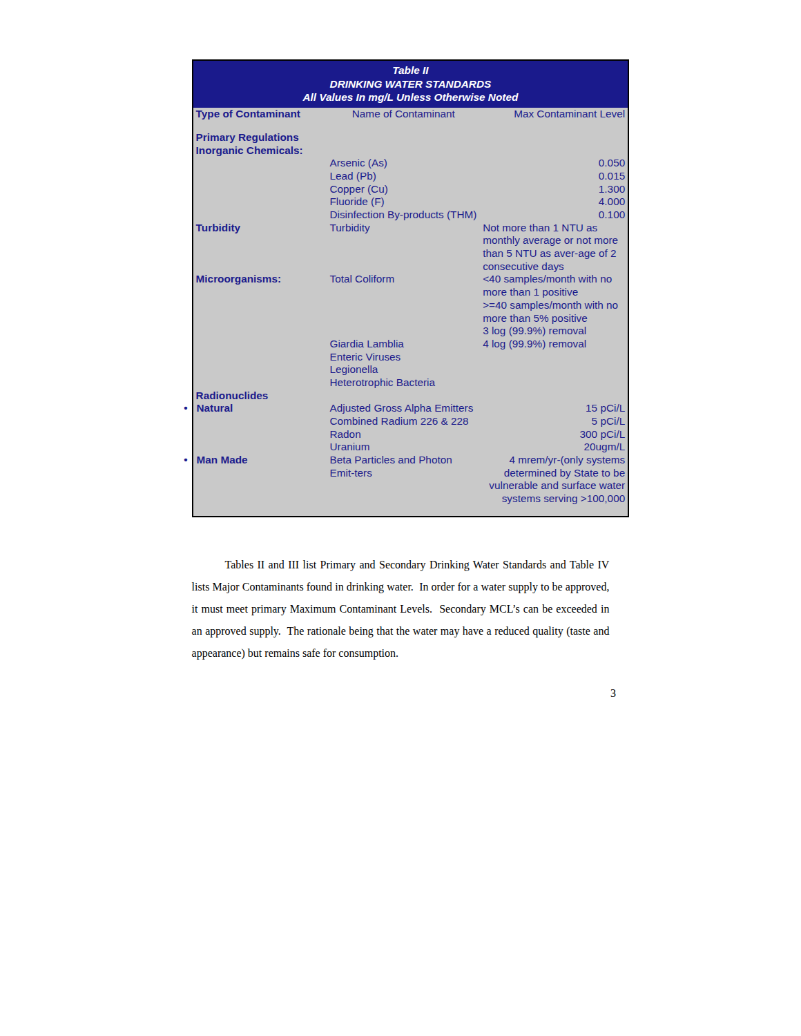| Table II DRINKING WATER STANDARDS All Values In mg/L Unless Otherwise Noted |
| --- |
| Type of Contaminant | Name of Contaminant | Max Contaminant Level |
| Primary Regulations Inorganic Chemicals: | | |
| | Arsenic (As) | 0.050 |
| | Lead (Pb) | 0.015 |
| | Copper (Cu) | 1.300 |
| | Fluoride (F) | 4.000 |
| | Disinfection By-products (THM) | 0.100 |
| Turbidity | Turbidity | Not more than 1 NTU as monthly average or not more than 5 NTU as aver-age of 2 consecutive days |
| Microorganisms: | Total Coliform | <40 samples/month with no more than 1 positive >=40 samples/month with no more than 5% positive 3 log (99.9%) removal |
| | Giardia Lamblia Enteric Viruses Legionella Heterotrophic Bacteria | 4 log (99.9%) removal |
| Radionuclides | | |
| • Natural | Adjusted Gross Alpha Emitters | 15 pCi/L |
| | Combined Radium 226 & 228 | 5 pCi/L |
| | Radon | 300 pCi/L |
| | Uranium | 20ugm/L |
| • Man Made | Beta Particles and Photon Emit-ters | 4 mrem/yr-(only systems determined by State to be vulnerable and surface water systems serving >100,000 |
Tables II and III list Primary and Secondary Drinking Water Standards and Table IV lists Major Contaminants found in drinking water. In order for a water supply to be approved, it must meet primary Maximum Contaminant Levels. Secondary MCL’s can be exceeded in an approved supply. The rationale being that the water may have a reduced quality (taste and appearance) but remains safe for consumption.
3